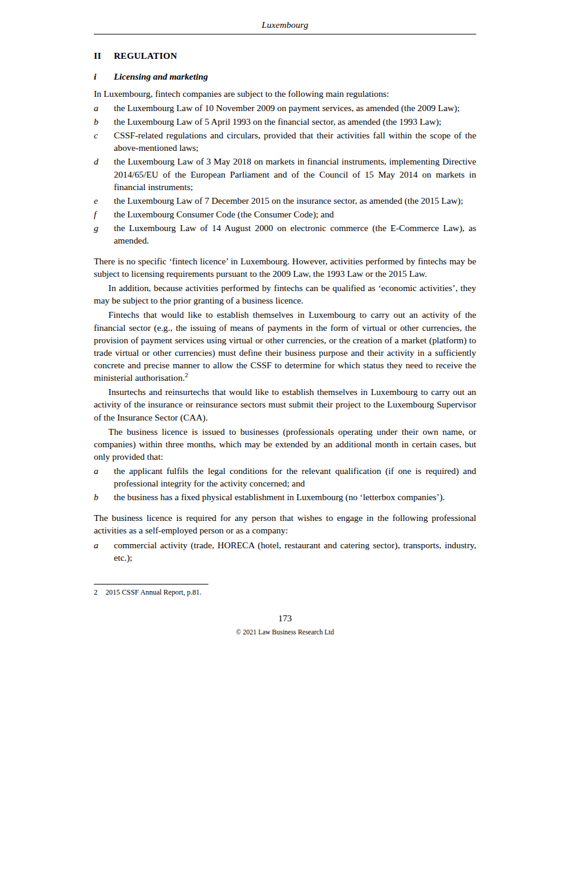Luxembourg
IIREGULATION
iLicensing and marketing
In Luxembourg, fintech companies are subject to the following main regulations:
athe Luxembourg Law of 10 November 2009 on payment services, as amended (the 2009 Law);
bthe Luxembourg Law of 5 April 1993 on the financial sector, as amended (the 1993 Law);
c CSSF-related regulations and circulars, provided that their activities fall within the scope of the above-mentioned laws;
dthe Luxembourg Law of 3 May 2018 on markets in financial instruments, implementing Directive 2014/65/EU of the European Parliament and of the Council of 15 May 2014 on markets in financial instruments;
ethe Luxembourg Law of 7 December 2015 on the insurance sector, as amended (the 2015 Law);
fthe Luxembourg Consumer Code (the Consumer Code); and
gthe Luxembourg Law of 14 August 2000 on electronic commerce (the E-Commerce Law), as amended.
There is no specific ‘fintech licence’ in Luxembourg. However, activities performed by fintechs may be subject to licensing requirements pursuant to the 2009 Law, the 1993 Law or the 2015 Law.
In addition, because activities performed by fintechs can be qualified as ‘economic activities’, they may be subject to the prior granting of a business licence.
Fintechs that would like to establish themselves in Luxembourg to carry out an activity of the financial sector (e.g., the issuing of means of payments in the form of virtual or other currencies, the provision of payment services using virtual or other currencies, or the creation of a market (platform) to trade virtual or other currencies) must define their business purpose and their activity in a sufficiently concrete and precise manner to allow the CSSF to determine for which status they need to receive the ministerial authorisation.2
Insurtechs and reinsurtechs that would like to establish themselves in Luxembourg to carry out an activity of the insurance or reinsurance sectors must submit their project to the Luxembourg Supervisor of the Insurance Sector (CAA).
The business licence is issued to businesses (professionals operating under their own name, or companies) within three months, which may be extended by an additional month in certain cases, but only provided that:
athe applicant fulfils the legal conditions for the relevant qualification (if one is required) and professional integrity for the activity concerned; and
bthe business has a fixed physical establishment in Luxembourg (no ‘letterbox companies’).
The business licence is required for any person that wishes to engage in the following professional activities as a self-employed person or as a company:
acommercial activity (trade, HORECA (hotel, restaurant and catering sector), transports, industry, etc.);
22015 CSSF Annual Report, p.81.
173
© 2021 Law Business Research Ltd